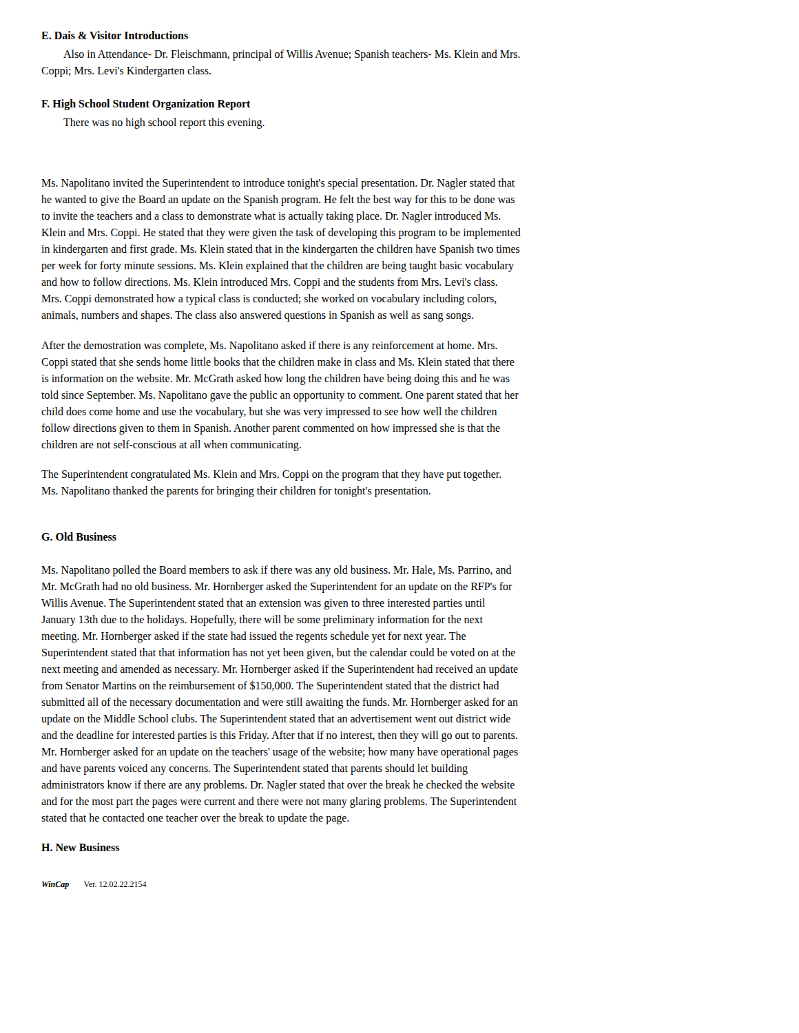E. Dais & Visitor Introductions
Also in Attendance- Dr. Fleischmann, principal of Willis Avenue; Spanish teachers- Ms. Klein and Mrs. Coppi; Mrs. Levi's Kindergarten class.
F. High School Student Organization Report
There was no high school report this evening.
Ms. Napolitano invited the Superintendent to introduce tonight's special presentation. Dr. Nagler stated that he wanted to give the Board an update on the Spanish program. He felt the best way for this to be done was to invite the teachers and a class to demonstrate what is actually taking place. Dr. Nagler introduced Ms. Klein and Mrs. Coppi. He stated that they were given the task of developing this program to be implemented in kindergarten and first grade. Ms. Klein stated that in the kindergarten the children have Spanish two times per week for forty minute sessions. Ms. Klein explained that the children are being taught basic vocabulary and how to follow directions. Ms. Klein introduced Mrs. Coppi and the students from Mrs. Levi's class. Mrs. Coppi demonstrated how a typical class is conducted; she worked on vocabulary including colors, animals, numbers and shapes. The class also answered questions in Spanish as well as sang songs.
After the demostration was complete, Ms. Napolitano asked if there is any reinforcement at home. Mrs. Coppi stated that she sends home little books that the children make in class and Ms. Klein stated that there is information on the website. Mr. McGrath asked how long the children have being doing this and he was told since September. Ms. Napolitano gave the public an opportunity to comment. One parent stated that her child does come home and use the vocabulary, but she was very impressed to see how well the children follow directions given to them in Spanish. Another parent commented on how impressed she is that the children are not self-conscious at all when communicating.
The Superintendent congratulated Ms. Klein and Mrs. Coppi on the program that they have put together. Ms. Napolitano thanked the parents for bringing their children for tonight's presentation.
G. Old Business
Ms. Napolitano polled the Board members to ask if there was any old business. Mr. Hale, Ms. Parrino, and Mr. McGrath had no old business. Mr. Hornberger asked the Superintendent for an update on the RFP's for Willis Avenue. The Superintendent stated that an extension was given to three interested parties until January 13th due to the holidays. Hopefully, there will be some preliminary information for the next meeting. Mr. Hornberger asked if the state had issued the regents schedule yet for next year. The Superintendent stated that that information has not yet been given, but the calendar could be voted on at the next meeting and amended as necessary. Mr. Hornberger asked if the Superintendent had received an update from Senator Martins on the reimbursement of $150,000. The Superintendent stated that the district had submitted all of the necessary documentation and were still awaiting the funds. Mr. Hornberger asked for an update on the Middle School clubs. The Superintendent stated that an advertisement went out district wide and the deadline for interested parties is this Friday. After that if no interest, then they will go out to parents. Mr. Hornberger asked for an update on the teachers' usage of the website; how many have operational pages and have parents voiced any concerns. The Superintendent stated that parents should let building administrators know if there are any problems. Dr. Nagler stated that over the break he checked the website and for the most part the pages were current and there were not many glaring problems. The Superintendent stated that he contacted one teacher over the break to update the page.
H. New Business
WinCap Ver. 12.02.22.2154